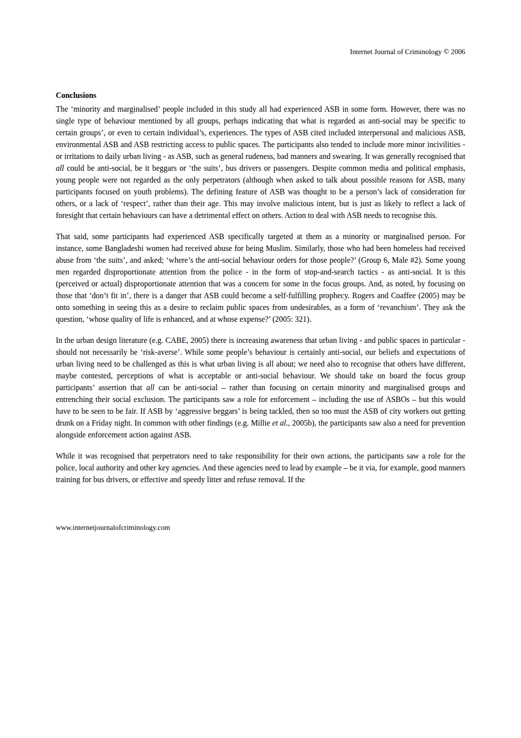Internet Journal of Criminology © 2006
Conclusions
The ‘minority and marginalised’ people included in this study all had experienced ASB in some form. However, there was no single type of behaviour mentioned by all groups, perhaps indicating that what is regarded as anti-social may be specific to certain groups’, or even to certain individual’s, experiences. The types of ASB cited included interpersonal and malicious ASB, environmental ASB and ASB restricting access to public spaces. The participants also tended to include more minor incivilities - or irritations to daily urban living - as ASB, such as general rudeness, bad manners and swearing. It was generally recognised that all could be anti-social, be it beggars or ‘the suits’, bus drivers or passengers. Despite common media and political emphasis, young people were not regarded as the only perpetrators (although when asked to talk about possible reasons for ASB, many participants focused on youth problems). The defining feature of ASB was thought to be a person’s lack of consideration for others, or a lack of ‘respect’, rather than their age. This may involve malicious intent, but is just as likely to reflect a lack of foresight that certain behaviours can have a detrimental effect on others. Action to deal with ASB needs to recognise this.
That said, some participants had experienced ASB specifically targeted at them as a minority or marginalised person. For instance, some Bangladeshi women had received abuse for being Muslim. Similarly, those who had been homeless had received abuse from ‘the suits’, and asked; ‘where’s the anti-social behaviour orders for those people?’ (Group 6, Male #2). Some young men regarded disproportionate attention from the police - in the form of stop-and-search tactics - as anti-social. It is this (perceived or actual) disproportionate attention that was a concern for some in the focus groups. And, as noted, by focusing on those that ‘don’t fit in’, there is a danger that ASB could become a self-fulfilling prophecy. Rogers and Coaffee (2005) may be onto something in seeing this as a desire to reclaim public spaces from undesirables, as a form of ‘revanchism’. They ask the question, ‘whose quality of life is enhanced, and at whose expense?’ (2005: 321).
In the urban design literature (e.g. CABE, 2005) there is increasing awareness that urban living - and public spaces in particular - should not necessarily be ‘risk-averse’. While some people’s behaviour is certainly anti-social, our beliefs and expectations of urban living need to be challenged as this is what urban living is all about; we need also to recognise that others have different, maybe contested, perceptions of what is acceptable or anti-social behaviour. We should take on board the focus group participants’ assertion that all can be anti-social – rather than focusing on certain minority and marginalised groups and entrenching their social exclusion. The participants saw a role for enforcement – including the use of ASBOs – but this would have to be seen to be fair. If ASB by ‘aggressive beggars’ is being tackled, then so too must the ASB of city workers out getting drunk on a Friday night. In common with other findings (e.g. Millie et al., 2005b), the participants saw also a need for prevention alongside enforcement action against ASB.
While it was recognised that perpetrators need to take responsibility for their own actions, the participants saw a role for the police, local authority and other key agencies. And these agencies need to lead by example – be it via, for example, good manners training for bus drivers, or effective and speedy litter and refuse removal. If the
www.internetjournalofcriminology.com